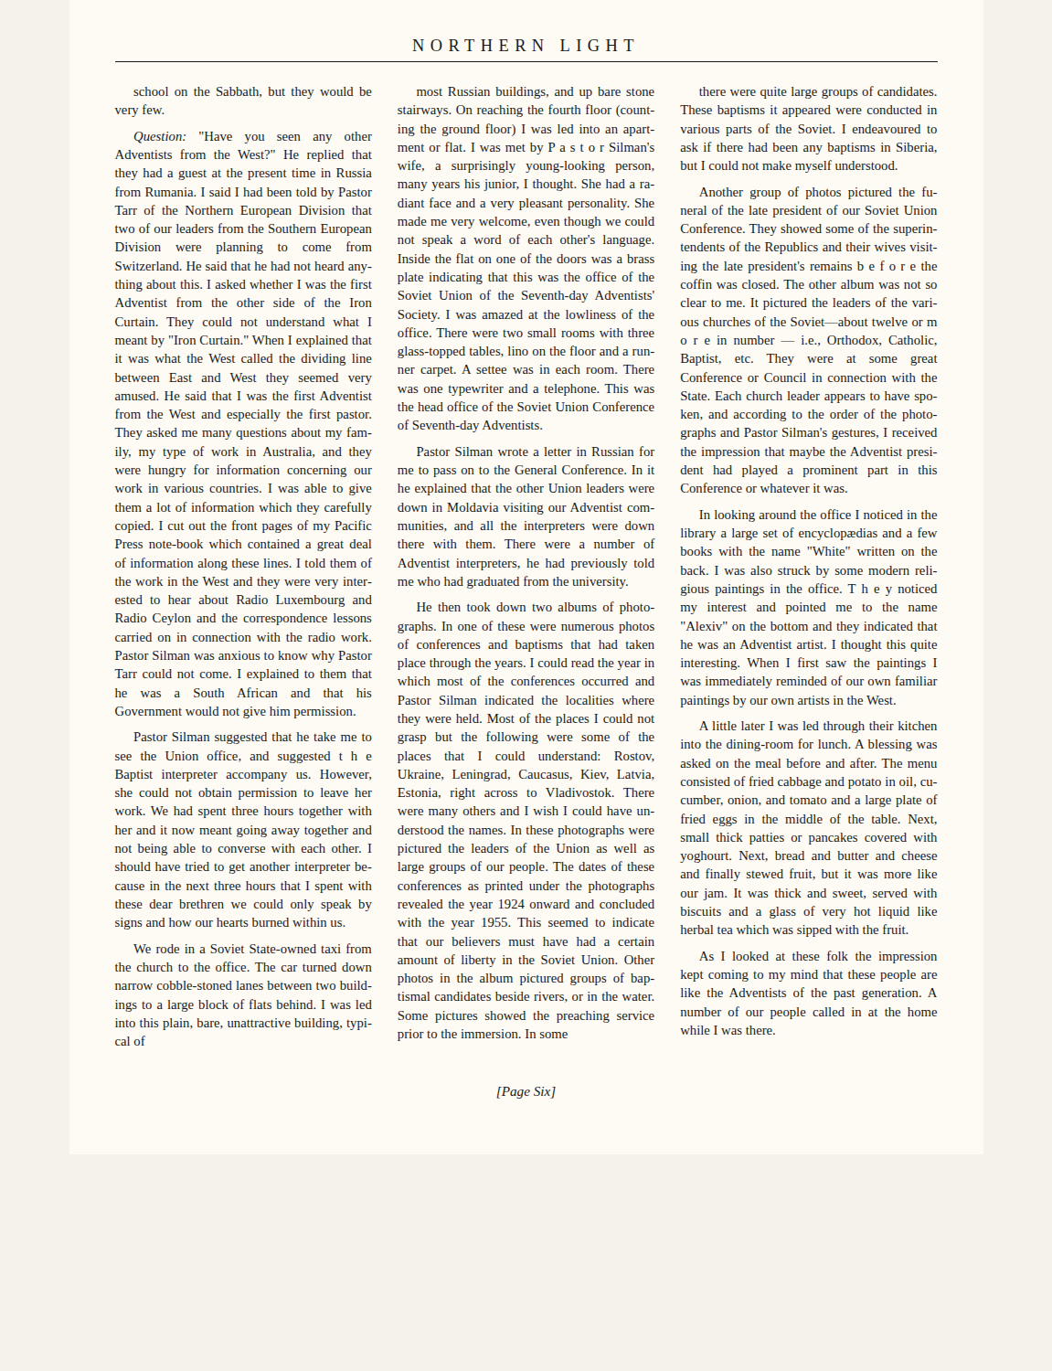Northern Light
school on the Sabbath, but they would be very few.
Question: "Have you seen any other Adventists from the West?" He replied that they had a guest at the present time in Russia from Rumania. I said I had been told by Pastor Tarr of the Northern European Division that two of our leaders from the Southern European Division were planning to come from Switzerland. He said that he had not heard anything about this. I asked whether I was the first Adventist from the other side of the Iron Curtain. They could not understand what I meant by "Iron Curtain." When I explained that it was what the West called the dividing line between East and West they seemed very amused. He said that I was the first Adventist from the West and especially the first pastor. They asked me many questions about my family, my type of work in Australia, and they were hungry for information concerning our work in various countries. I was able to give them a lot of information which they carefully copied. I cut out the front pages of my Pacific Press note-book which contained a great deal of information along these lines. I told them of the work in the West and they were very interested to hear about Radio Luxembourg and Radio Ceylon and the correspondence lessons carried on in connection with the radio work. Pastor Silman was anxious to know why Pastor Tarr could not come. I explained to them that he was a South African and that his Government would not give him permission.
Pastor Silman suggested that he take me to see the Union office, and suggested t h e Baptist interpreter accompany us. However, she could not obtain permission to leave her work. We had spent three hours together with her and it now meant going away together and not being able to converse with each other. I should have tried to get another interpreter because in the next three hours that I spent with these dear brethren we could only speak by signs and how our hearts burned within us.
We rode in a Soviet State-owned taxi from the church to the office. The car turned down narrow cobble-stoned lanes between two buildings to a large block of flats behind. I was led into this plain, bare, unattractive building, typical of
most Russian buildings, and up bare stone stairways. On reaching the fourth floor (counting the ground floor) I was led into an apartment or flat. I was met by P a s t o r Silman's wife, a surprisingly young-looking person, many years his junior, I thought. She had a radiant face and a very pleasant personality. She made me very welcome, even though we could not speak a word of each other's language. Inside the flat on one of the doors was a brass plate indicating that this was the office of the Soviet Union of the Seventh-day Adventists' Society. I was amazed at the lowliness of the office. There were two small rooms with three glass-topped tables, lino on the floor and a runner carpet. A settee was in each room. There was one typewriter and a telephone. This was the head office of the Soviet Union Conference of Seventh-day Adventists.
Pastor Silman wrote a letter in Russian for me to pass on to the General Conference. In it he explained that the other Union leaders were down in Moldavia visiting our Adventist communities, and all the interpreters were down there with them. There were a number of Adventist interpreters, he had previously told me who had graduated from the university.
He then took down two albums of photographs. In one of these were numerous photos of conferences and baptisms that had taken place through the years. I could read the year in which most of the conferences occurred and Pastor Silman indicated the localities where they were held. Most of the places I could not grasp but the following were some of the places that I could understand: Rostov, Ukraine, Leningrad, Caucasus, Kiev, Latvia, Estonia, right across to Vladivostok. There were many others and I wish I could have understood the names. In these photographs were pictured the leaders of the Union as well as large groups of our people. The dates of these conferences as printed under the photographs revealed the year 1924 onward and concluded with the year 1955. This seemed to indicate that our believers must have had a certain amount of liberty in the Soviet Union. Other photos in the album pictured groups of baptismal candidates beside rivers, or in the water. Some pictures showed the preaching service prior to the immersion. In some
there were quite large groups of candidates. These baptisms it appeared were conducted in various parts of the Soviet. I endeavoured to ask if there had been any baptisms in Siberia, but I could not make myself understood.
Another group of photos pictured the funeral of the late president of our Soviet Union Conference. They showed some of the superintendents of the Republics and their wives visiting the late president's remains b e f o r e the coffin was closed. The other album was not so clear to me. It pictured the leaders of the various churches of the Soviet—about twelve or m o r e in number — i.e., Orthodox, Catholic, Baptist, etc. They were at some great Conference or Council in connection with the State. Each church leader appears to have spoken, and according to the order of the photographs and Pastor Silman's gestures, I received the impression that maybe the Adventist president had played a prominent part in this Conference or whatever it was.
In looking around the office I noticed in the library a large set of encyclopædias and a few books with the name "White" written on the back. I was also struck by some modern religious paintings in the office. T h e y noticed my interest and pointed me to the name "Alexiv" on the bottom and they indicated that he was an Adventist artist. I thought this quite interesting. When I first saw the paintings I was immediately reminded of our own familiar paintings by our own artists in the West.
A little later I was led through their kitchen into the dining-room for lunch. A blessing was asked on the meal before and after. The menu consisted of fried cabbage and potato in oil, cucumber, onion, and tomato and a large plate of fried eggs in the middle of the table. Next, small thick patties or pancakes covered with yoghourt. Next, bread and butter and cheese and finally stewed fruit, but it was more like our jam. It was thick and sweet, served with biscuits and a glass of very hot liquid like herbal tea which was sipped with the fruit.
As I looked at these folk the impression kept coming to my mind that these people are like the Adventists of the past generation. A number of our people called in at the home while I was there.
[Page Six]